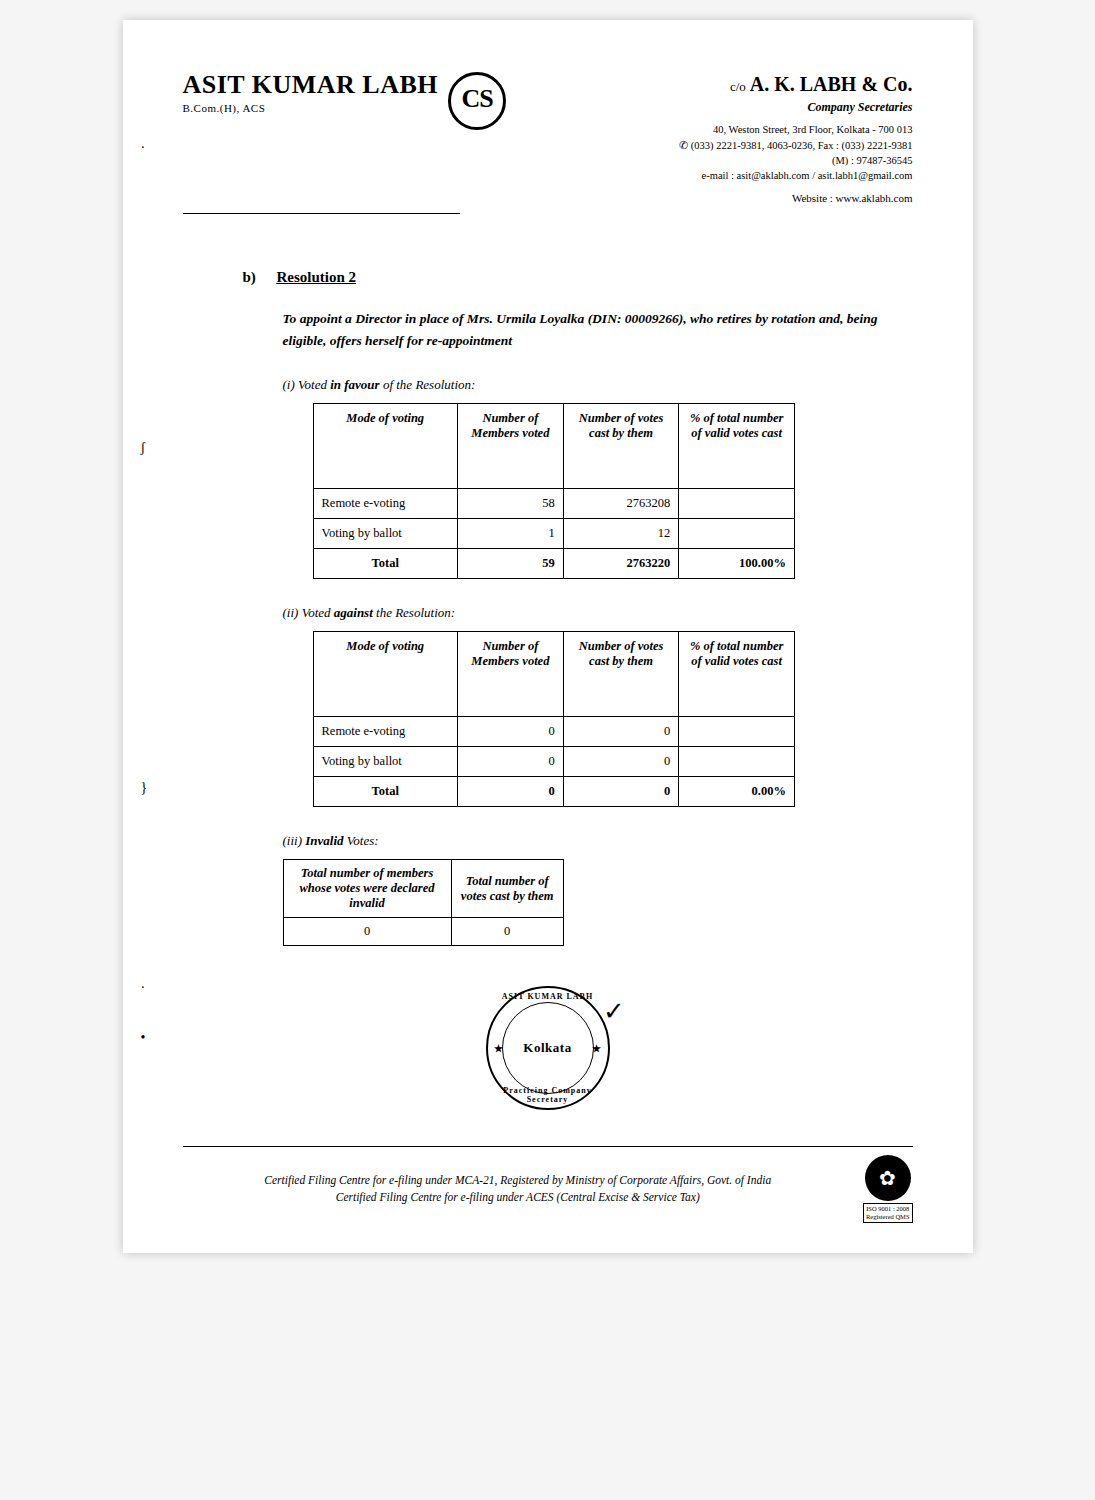· ʃ } · •
ASIT KUMAR LABH
B.Com.(H), ACS
CS
c/o A. K. LABH & Co.
Company Secretaries
40, Weston Street, 3rd Floor, Kolkata - 700 013
✆ (033) 2221-9381, 4063-0236, Fax : (033) 2221-9381
(M) : 97487-36545
e-mail : asit@aklabh.com / asit.labh1@gmail.com
Website : www.aklabh.com
b) Resolution 2
To appoint a Director in place of Mrs. Urmila Loyalka (DIN: 00009266), who retires by rotation and, being eligible, offers herself for re-appointment
(i) Voted in favour of the Resolution:
| Mode of voting | Number of Members voted | Number of votes cast by them | % of total number of valid votes cast |
| --- | --- | --- | --- |
| Remote e-voting | 58 | 2763208 | |
| Voting by ballot | 1 | 12 | |
| Total | 59 | 2763220 | 100.00% |
(ii) Voted against the Resolution:
| Mode of voting | Number of Members voted | Number of votes cast by them | % of total number of valid votes cast |
| --- | --- | --- | --- |
| Remote e-voting | 0 | 0 | |
| Voting by ballot | 0 | 0 | |
| Total | 0 | 0 | 0.00% |
(iii) Invalid Votes:
| Total number of members whose votes were declared invalid | Total number of votes cast by them |
| --- | --- |
| 0 | 0 |
ASIT KUMAR LABH
★
★
Kolkata
Practicing Company Secretary
✓
Certified Filing Centre for e-filing under MCA-21, Registered by Ministry of Corporate Affairs, Govt. of India
Certified Filing Centre for e-filing under ACES (Central Excise & Service Tax)
✿
ISO 9001 : 2008
Registered QMS